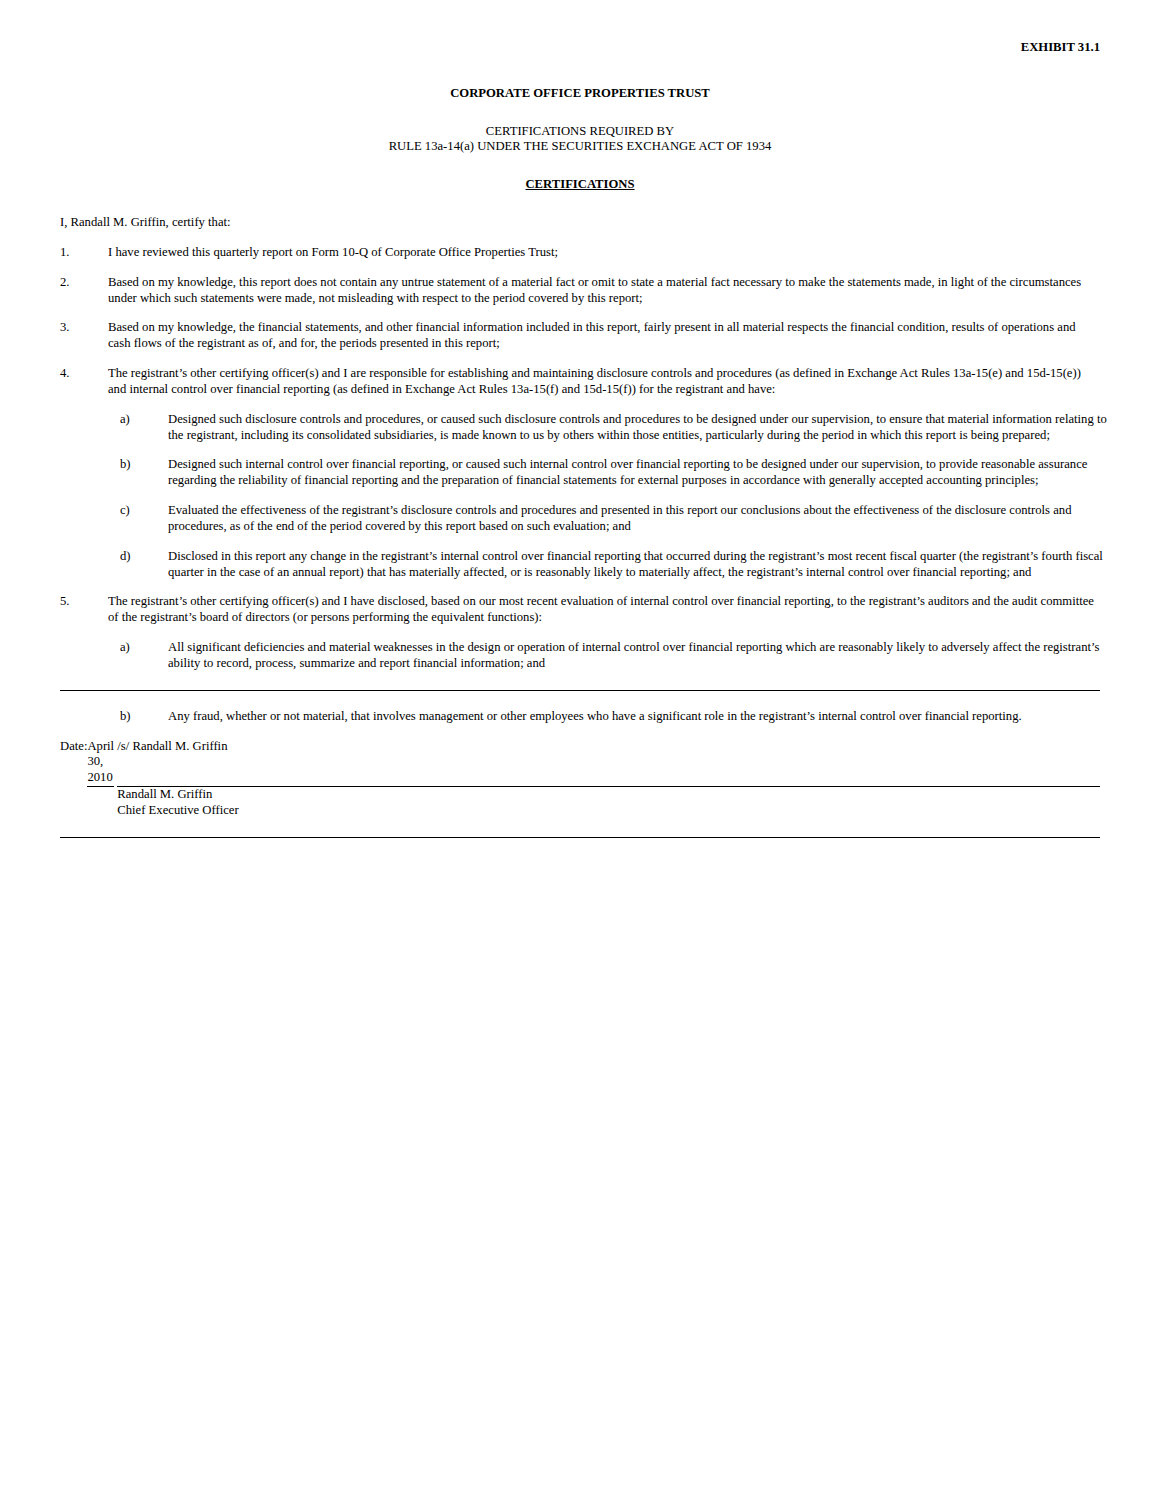EXHIBIT 31.1
CORPORATE OFFICE PROPERTIES TRUST
CERTIFICATIONS REQUIRED BY
RULE 13a-14(a) UNDER THE SECURITIES EXCHANGE ACT OF 1934
CERTIFICATIONS
I, Randall M. Griffin, certify that:
1.
I have reviewed this quarterly report on Form 10-Q of Corporate Office Properties Trust;
2.
Based on my knowledge, this report does not contain any untrue statement of a material fact or omit to state a material fact necessary to make the statements made, in light of the circumstances under which such statements were made, not misleading with respect to the period covered by this report;
3.
Based on my knowledge, the financial statements, and other financial information included in this report, fairly present in all material respects the financial condition, results of operations and cash flows of the registrant as of, and for, the periods presented in this report;
4.
The registrant’s other certifying officer(s) and I are responsible for establishing and maintaining disclosure controls and procedures (as defined in Exchange Act Rules 13a-15(e) and 15d-15(e)) and internal control over financial reporting (as defined in Exchange Act Rules 13a-15(f) and 15d-15(f)) for the registrant and have:
a)
Designed such disclosure controls and procedures, or caused such disclosure controls and procedures to be designed under our supervision, to ensure that material information relating to the registrant, including its consolidated subsidiaries, is made known to us by others within those entities, particularly during the period in which this report is being prepared;
b)
Designed such internal control over financial reporting, or caused such internal control over financial reporting to be designed under our supervision, to provide reasonable assurance regarding the reliability of financial reporting and the preparation of financial statements for external purposes in accordance with generally accepted accounting principles;
c)
Evaluated the effectiveness of the registrant’s disclosure controls and procedures and presented in this report our conclusions about the effectiveness of the disclosure controls and procedures, as of the end of the period covered by this report based on such evaluation; and
d)
Disclosed in this report any change in the registrant’s internal control over financial reporting that occurred during the registrant’s most recent fiscal quarter (the registrant’s fourth fiscal quarter in the case of an annual report) that has materially affected, or is reasonably likely to materially affect, the registrant’s internal control over financial reporting; and
5.
The registrant’s other certifying officer(s) and I have disclosed, based on our most recent evaluation of internal control over financial reporting, to the registrant’s auditors and the audit committee of the registrant’s board of directors (or persons performing the equivalent functions):
a)
All significant deficiencies and material weaknesses in the design or operation of internal control over financial reporting which are reasonably likely to adversely affect the registrant’s ability to record, process, summarize and report financial information; and
b)
Any fraud, whether or not material, that involves management or other employees who have a significant role in the registrant’s internal control over financial reporting.
| Date: | April 30, 2010 | | /s/ Randall M. Griffin |
| | | | Randall M. Griffin |
| | | | Chief Executive Officer |